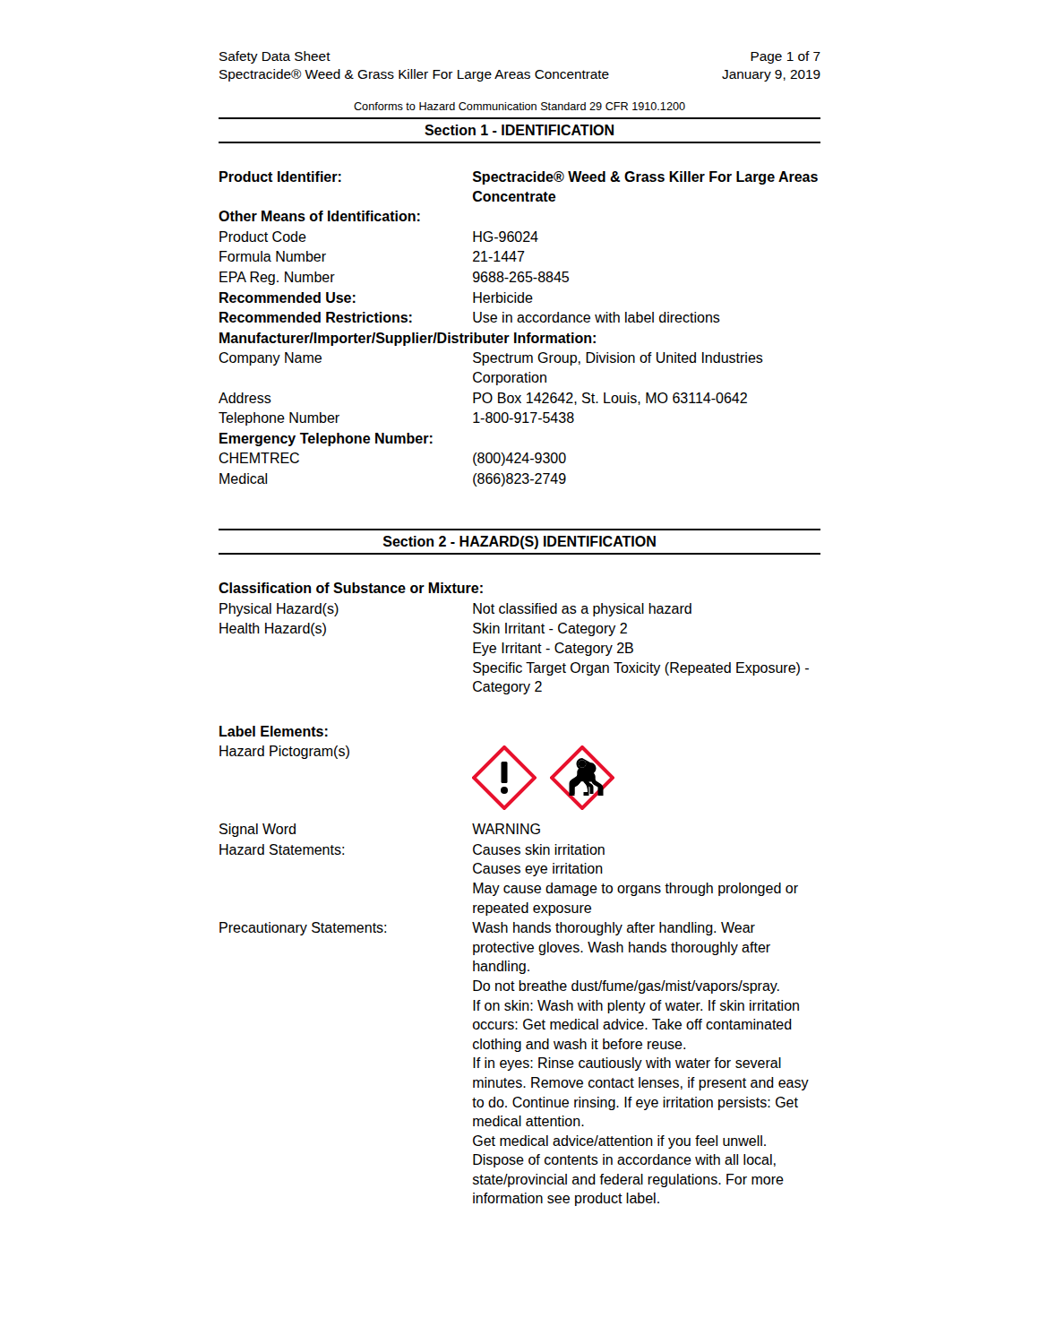Safety Data Sheet
Spectracide® Weed & Grass Killer For Large Areas Concentrate
Page 1 of 7
January 9, 2019
Conforms to Hazard Communication Standard 29 CFR 1910.1200
Section 1 - IDENTIFICATION
| Product Identifier: | Spectracide® Weed & Grass Killer For Large Areas Concentrate |
| Other Means of Identification: | |
| Product Code | HG-96024 |
| Formula Number | 21-1447 |
| EPA Reg. Number | 9688-265-8845 |
| Recommended Use: | Herbicide |
| Recommended Restrictions: | Use in accordance with label directions |
| Manufacturer/Importer/Supplier/Distributer Information: |
| Company Name | Spectrum Group, Division of United Industries Corporation |
| Address | PO Box 142642, St. Louis, MO 63114-0642 |
| Telephone Number | 1-800-917-5438 |
| Emergency Telephone Number: | |
| CHEMTREC | (800)424-9300 |
| Medical | (866)823-2749 |
Section 2 - HAZARD(S) IDENTIFICATION
| Classification of Substance or Mixture: |
| Physical Hazard(s) | Not classified as a physical hazard |
| Health Hazard(s) | Skin Irritant - Category 2 Eye Irritant - Category 2B Specific Target Organ Toxicity (Repeated Exposure) - Category 2 |
| Label Elements: |
| Hazard Pictogram(s) | |
| Signal Word | WARNING |
| Hazard Statements: | Causes skin irritation Causes eye irritation May cause damage to organs through prolonged or repeated exposure |
| Precautionary Statements: | Wash hands thoroughly after handling. Wear protective gloves. Wash hands thoroughly after handling. Do not breathe dust/fume/gas/mist/vapors/spray. If on skin: Wash with plenty of water. If skin irritation occurs: Get medical advice. Take off contaminated clothing and wash it before reuse. If in eyes: Rinse cautiously with water for several minutes. Remove contact lenses, if present and easy to do. Continue rinsing. If eye irritation persists: Get medical attention. Get medical advice/attention if you feel unwell. Dispose of contents in accordance with all local, state/provincial and federal regulations. For more information see product label. |